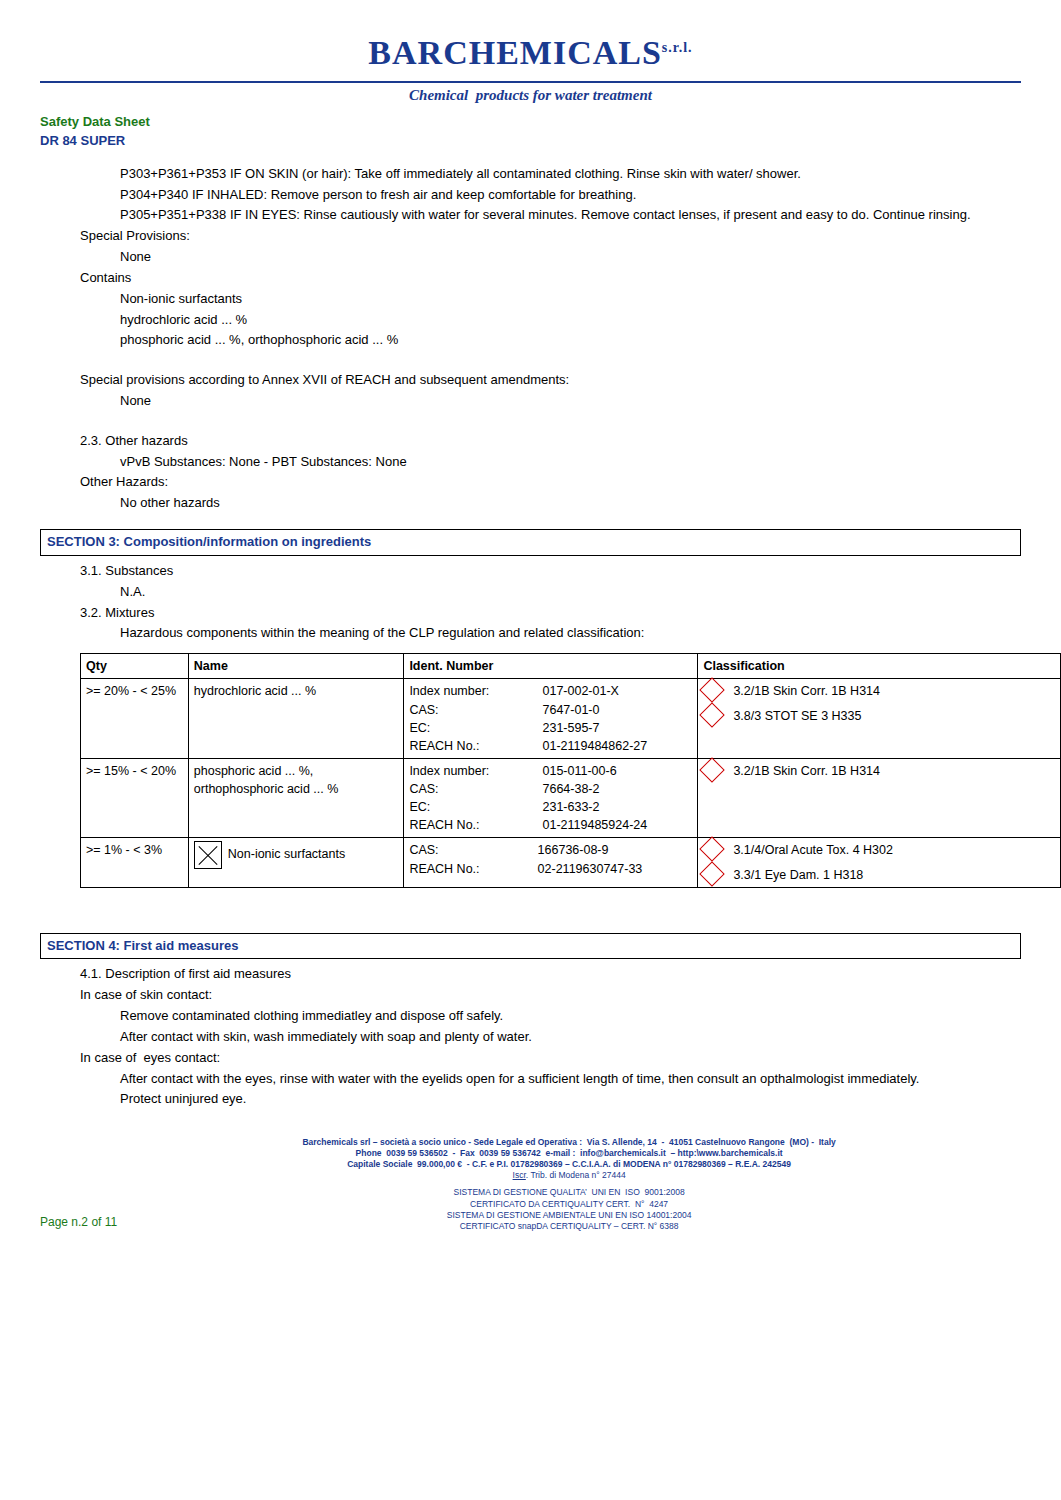BARCHEMICALSs.r.l.
Chemical products for water treatment
Safety Data Sheet
DR 84 SUPER
P303+P361+P353 IF ON SKIN (or hair): Take off immediately all contaminated clothing. Rinse skin with water/ shower.
P304+P340 IF INHALED: Remove person to fresh air and keep comfortable for breathing.
P305+P351+P338 IF IN EYES: Rinse cautiously with water for several minutes. Remove contact lenses, if present and easy to do. Continue rinsing.
Special Provisions:
None
Contains
Non-ionic surfactants
hydrochloric acid ... %
phosphoric acid ... %, orthophosphoric acid ... %
Special provisions according to Annex XVII of REACH and subsequent amendments:
None
2.3. Other hazards
vPvB Substances: None - PBT Substances: None
Other Hazards:
No other hazards
SECTION 3: Composition/information on ingredients
3.1. Substances
N.A.
3.2. Mixtures
Hazardous components within the meaning of the CLP regulation and related classification:
| Qty | Name | Ident. Number | Classification |
| --- | --- | --- | --- |
| >= 20% - < 25% | hydrochloric acid ... % | Index number: 017-002-01-X CAS: 7647-01-0 EC: 231-595-7 REACH No.: 01-2119484862-27 | 3.2/1B Skin Corr. 1B H314 3.8/3 STOT SE 3 H335 |
| >= 15% - < 20% | phosphoric acid ... %, orthophosphoric acid ... % | Index number: 015-011-00-6 CAS: 7664-38-2 EC: 231-633-2 REACH No.: 01-2119485924-24 | 3.2/1B Skin Corr. 1B H314 |
| >= 1% - < 3% | Non-ionic surfactants | CAS: 166736-08-9 REACH No.: 02-2119630747-33 | 3.1/4/Oral Acute Tox. 4 H302 3.3/1 Eye Dam. 1 H318 |
SECTION 4: First aid measures
4.1. Description of first aid measures
In case of skin contact:
Remove contaminated clothing immediatley and dispose off safely.
After contact with skin, wash immediately with soap and plenty of water.
In case of eyes contact:
After contact with the eyes, rinse with water with the eyelids open for a sufficient length of time, then consult an opthalmologist immediately.
Protect uninjured eye.
Page n.2 of 11
Barchemicals srl – società a socio unico - Sede Legale ed Operativa : Via S. Allende, 14 - 41051 Castelnuovo Rangone (MO) - Italy
Phone 0039 59 536502 - Fax 0039 59 536742 e-mail : info@barchemicals.it – http:\www.barchemicals.it
Capitale Sociale 99.000,00 € - C.F. e P.I. 01782980369 – C.C.I.A.A. di MODENA n° 01782980369 – R.E.A. 242549
Iscr. Trib. di Modena n° 27444
SISTEMA DI GESTIONE QUALITA’ UNI EN ISO 9001:2008
CERTIFICATO DA CERTIQUALITY CERT. N° 4247
SISTEMA DI GESTIONE AMBIENTALE UNI EN ISO 14001:2004
CERTIFICATO snapDA CERTIQUALITY – CERT. N° 6388